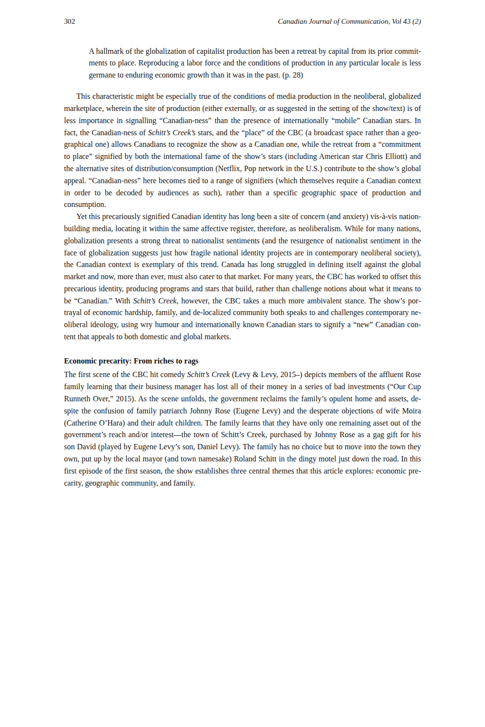302 Canadian Journal of Communication, Vol 43 (2)
A hallmark of the globalization of capitalist production has been a retreat by capital from its prior commitments to place. Reproducing a labor force and the conditions of production in any particular locale is less germane to enduring economic growth than it was in the past. (p. 28)
This characteristic might be especially true of the conditions of media production in the neoliberal, globalized marketplace, wherein the site of production (either externally, or as suggested in the setting of the show/text) is of less importance in signalling “Canadian-ness” than the presence of internationally “mobile” Canadian stars. In fact, the Canadian-ness of Schitt’s Creek’s stars, and the “place” of the CBC (a broadcast space rather than a geographical one) allows Canadians to recognize the show as a Canadian one, while the retreat from a “commitment to place” signified by both the international fame of the show’s stars (including American star Chris Elliott) and the alternative sites of distribution/consumption (Netflix, Pop network in the U.S.) contribute to the show’s global appeal. “Canadian-ness” here becomes tied to a range of signifiers (which themselves require a Canadian context in order to be decoded by audiences as such), rather than a specific geographic space of production and consumption.
Yet this precariously signified Canadian identity has long been a site of concern (and anxiety) vis-à-vis nation-building media, locating it within the same affective register, therefore, as neoliberalism. While for many nations, globalization presents a strong threat to nationalist sentiments (and the resurgence of nationalist sentiment in the face of globalization suggests just how fragile national identity projects are in contemporary neoliberal society), the Canadian context is exemplary of this trend. Canada has long struggled in defining itself against the global market and now, more than ever, must also cater to that market. For many years, the CBC has worked to offset this precarious identity, producing programs and stars that build, rather than challenge notions about what it means to be “Canadian.” With Schitt’s Creek, however, the CBC takes a much more ambivalent stance. The show’s portrayal of economic hardship, family, and de-localized community both speaks to and challenges contemporary neoliberal ideology, using wry humour and internationally known Canadian stars to signify a “new” Canadian content that appeals to both domestic and global markets.
Economic precarity: From riches to rags
The first scene of the CBC hit comedy Schitt’s Creek (Levy & Levy, 2015–) depicts members of the affluent Rose family learning that their business manager has lost all of their money in a series of bad investments (“Our Cup Runneth Over,” 2015). As the scene unfolds, the government reclaims the family’s opulent home and assets, despite the confusion of family patriarch Johnny Rose (Eugene Levy) and the desperate objections of wife Moira (Catherine O’Hara) and their adult children. The family learns that they have only one remaining asset out of the government’s reach and/or interest—the town of Schitt’s Creek, purchased by Johnny Rose as a gag gift for his son David (played by Eugene Levy’s son, Daniel Levy). The family has no choice but to move into the town they own, put up by the local mayor (and town namesake) Roland Schitt in the dingy motel just down the road. In this first episode of the first season, the show establishes three central themes that this article explores: economic precarity, geographic community, and family.